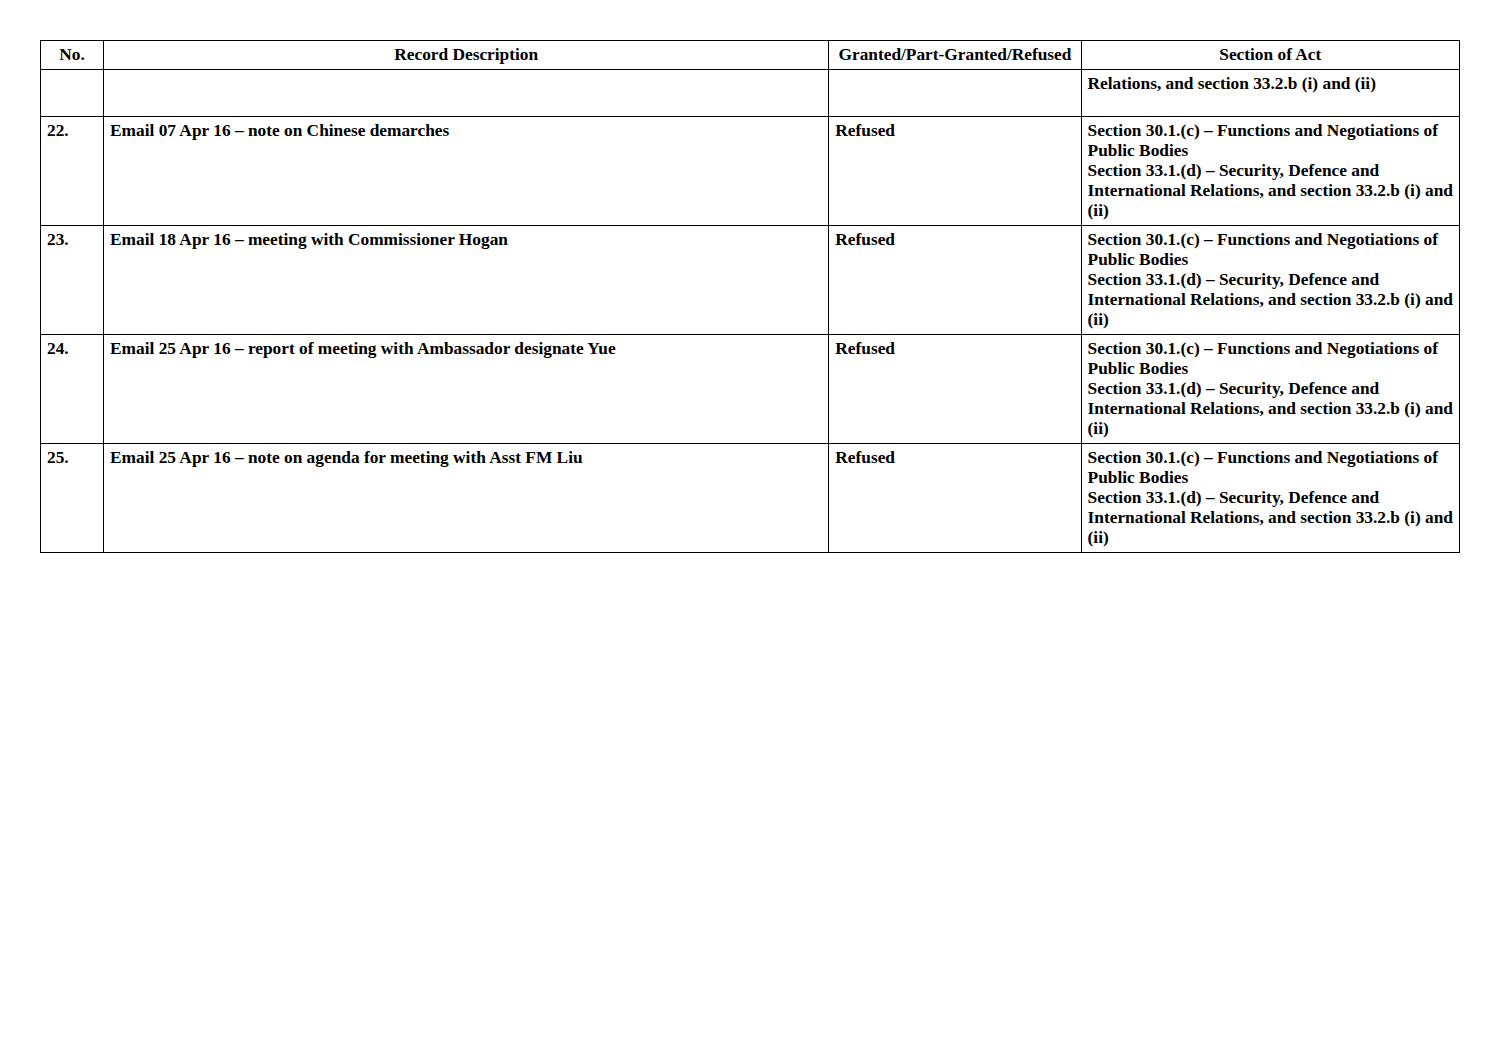| No. | Record Description | Granted/Part-Granted/Refused | Section of Act |
| --- | --- | --- | --- |
| | | | Relations, and section 33.2.b (i) and (ii) |
| 22. | Email 07 Apr 16 – note on Chinese demarches | Refused | Section 30.1.(c) – Functions and Negotiations of Public Bodies Section 33.1.(d) – Security, Defence and International Relations, and section 33.2.b (i) and (ii) |
| 23. | Email 18 Apr 16 – meeting with Commissioner Hogan | Refused | Section 30.1.(c) – Functions and Negotiations of Public Bodies Section 33.1.(d) – Security, Defence and International Relations, and section 33.2.b (i) and (ii) |
| 24. | Email 25 Apr 16 – report of meeting with Ambassador designate Yue | Refused | Section 30.1.(c) – Functions and Negotiations of Public Bodies Section 33.1.(d) – Security, Defence and International Relations, and section 33.2.b (i) and (ii) |
| 25. | Email 25 Apr 16 – note on agenda for meeting with Asst FM Liu | Refused | Section 30.1.(c) – Functions and Negotiations of Public Bodies Section 33.1.(d) – Security, Defence and International Relations, and section 33.2.b (i) and (ii) |